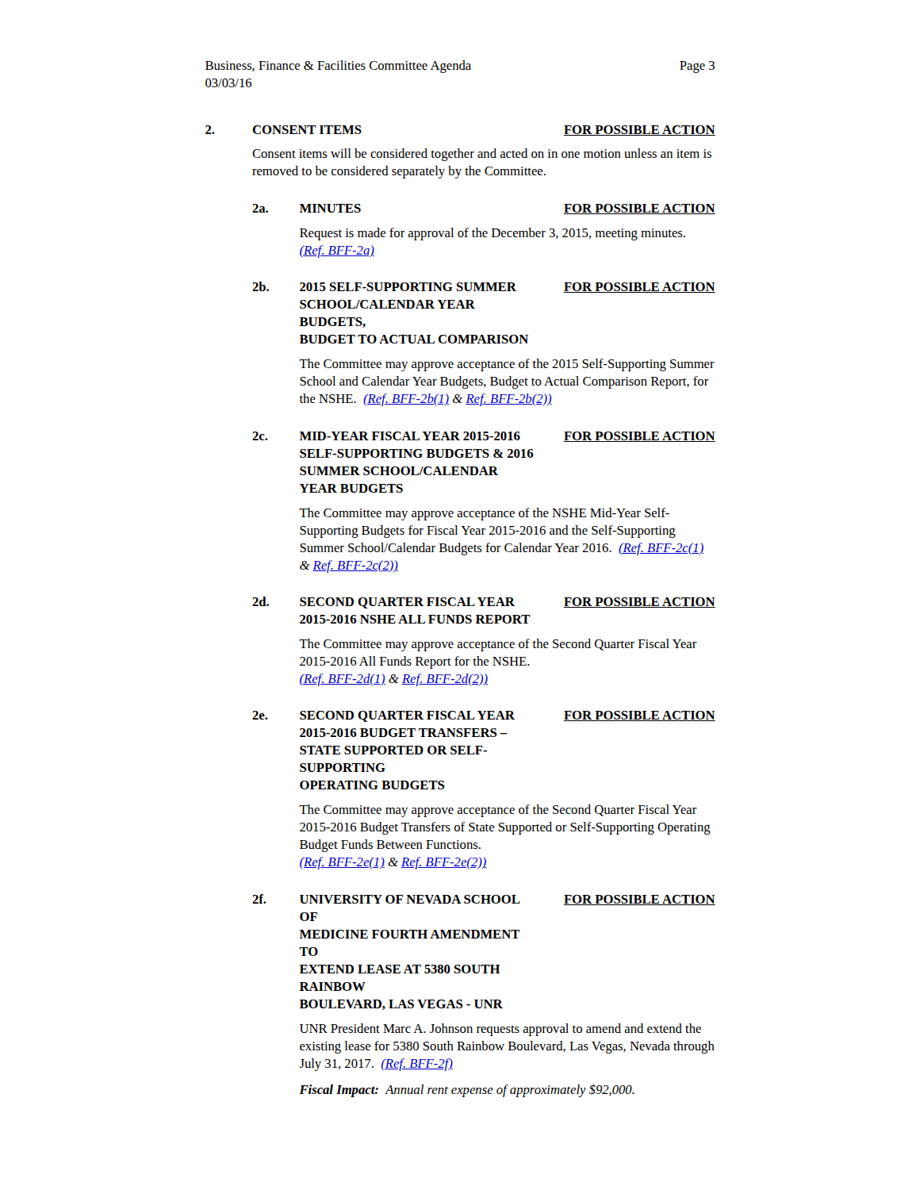Business, Finance & Facilities Committee Agenda
03/03/16
Page 3
2.
Consent Items
FOR POSSIBLE ACTION
Consent items will be considered together and acted on in one motion unless an item is removed to be considered separately by the Committee.
2a.
Minutes
FOR POSSIBLE ACTION
Request is made for approval of the December 3, 2015, meeting minutes. (Ref. BFF-2a)
2b.
2015 Self-Supporting Summer
School/Calendar Year Budgets,
Budget to Actual Comparison
FOR POSSIBLE ACTION
The Committee may approve acceptance of the 2015 Self-Supporting Summer School and Calendar Year Budgets, Budget to Actual Comparison Report, for the NSHE. (Ref. BFF-2b(1) & Ref. BFF-2b(2))
2c.
Mid-Year Fiscal Year 2015-2016
Self-Supporting Budgets & 2016
Summer School/Calendar Year Budgets
FOR POSSIBLE ACTION
The Committee may approve acceptance of the NSHE Mid-Year Self-Supporting Budgets for Fiscal Year 2015-2016 and the Self-Supporting Summer School/Calendar Budgets for Calendar Year 2016. (Ref. BFF-2c(1) & Ref. BFF-2c(2))
2d.
Second Quarter Fiscal Year
2015-2016 NSHE All Funds Report
FOR POSSIBLE ACTION
The Committee may approve acceptance of the Second Quarter Fiscal Year 2015-2016 All Funds Report for the NSHE.
(Ref. BFF-2d(1) & Ref. BFF-2d(2))
2e.
Second Quarter Fiscal Year
2015-2016 Budget Transfers –
State Supported or Self-Supporting
Operating Budgets
FOR POSSIBLE ACTION
The Committee may approve acceptance of the Second Quarter Fiscal Year 2015-2016 Budget Transfers of State Supported or Self-Supporting Operating Budget Funds Between Functions.
(Ref. BFF-2e(1) & Ref. BFF-2e(2))
2f.
University of Nevada School of
Medicine Fourth Amendment to
Extend Lease at 5380 South Rainbow
Boulevard, Las Vegas - UNR
FOR POSSIBLE ACTION
UNR President Marc A. Johnson requests approval to amend and extend the existing lease for 5380 South Rainbow Boulevard, Las Vegas, Nevada through July 31, 2017. (Ref. BFF-2f)
Fiscal Impact: Annual rent expense of approximately $92,000.